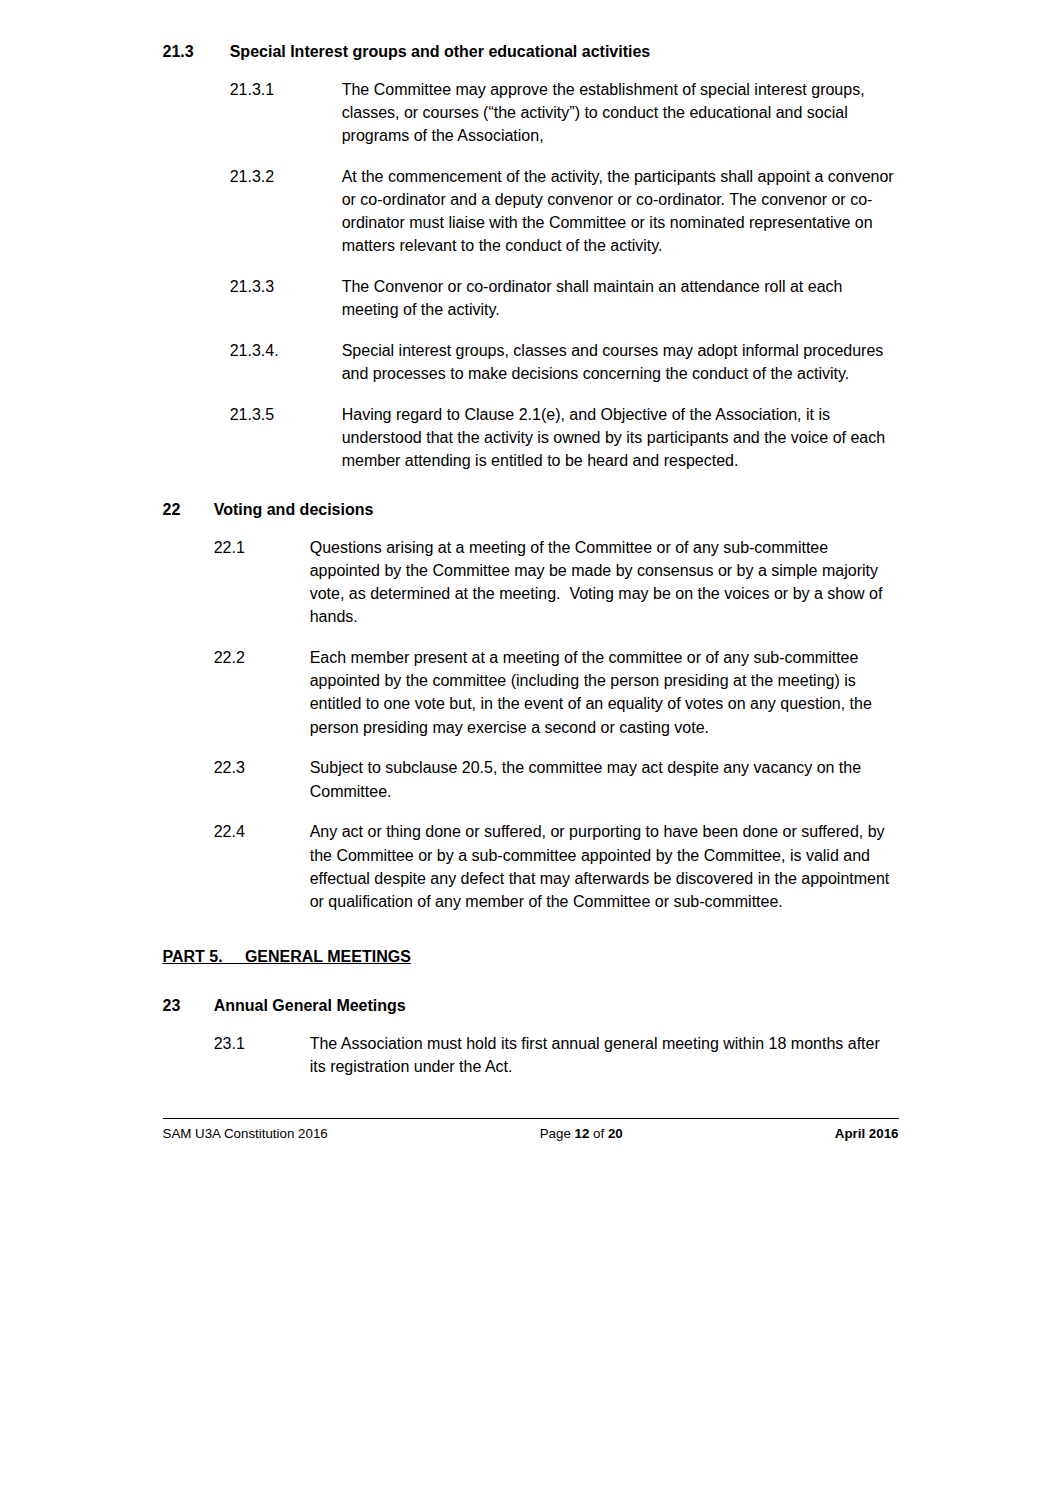21.3 Special Interest groups and other educational activities
21.3.1 The Committee may approve the establishment of special interest groups, classes, or courses (“the activity”) to conduct the educational and social programs of the Association,
21.3.2 At the commencement of the activity, the participants shall appoint a convenor or co-ordinator and a deputy convenor or co-ordinator. The convenor or co-ordinator must liaise with the Committee or its nominated representative on matters relevant to the conduct of the activity.
21.3.3 The Convenor or co-ordinator shall maintain an attendance roll at each meeting of the activity.
21.3.4. Special interest groups, classes and courses may adopt informal procedures and processes to make decisions concerning the conduct of the activity.
21.3.5 Having regard to Clause 2.1(e), and Objective of the Association, it is understood that the activity is owned by its participants and the voice of each member attending is entitled to be heard and respected.
22 Voting and decisions
22.1 Questions arising at a meeting of the Committee or of any sub-committee appointed by the Committee may be made by consensus or by a simple majority vote, as determined at the meeting. Voting may be on the voices or by a show of hands.
22.2 Each member present at a meeting of the committee or of any sub-committee appointed by the committee (including the person presiding at the meeting) is entitled to one vote but, in the event of an equality of votes on any question, the person presiding may exercise a second or casting vote.
22.3 Subject to subclause 20.5, the committee may act despite any vacancy on the Committee.
22.4 Any act or thing done or suffered, or purporting to have been done or suffered, by the Committee or by a sub-committee appointed by the Committee, is valid and effectual despite any defect that may afterwards be discovered in the appointment or qualification of any member of the Committee or sub-committee.
PART 5. GENERAL MEETINGS
23 Annual General Meetings
23.1 The Association must hold its first annual general meeting within 18 months after its registration under the Act.
SAM U3A Constitution 2016 Page 12 of 20 April 2016